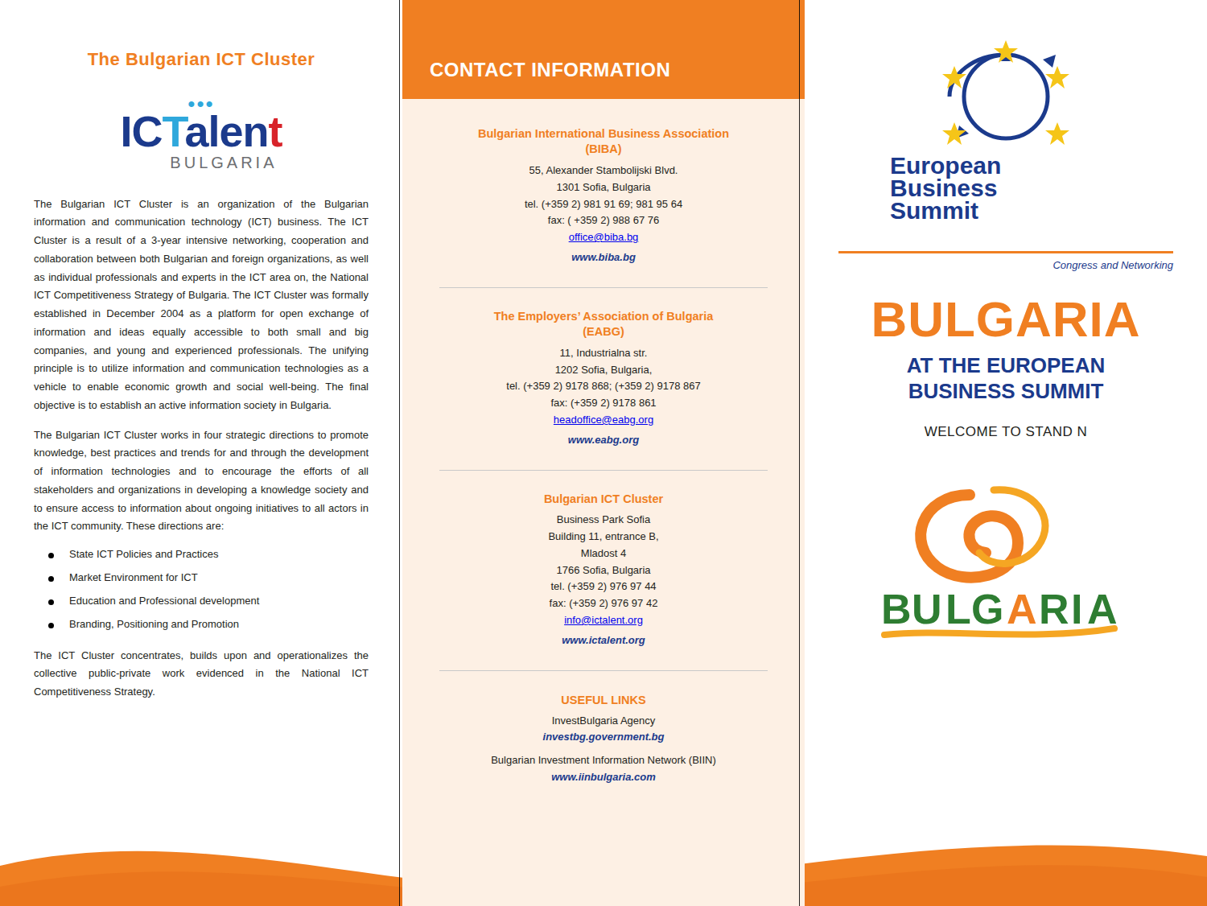The Bulgarian ICT Cluster
••• ICTalent BULGARIA
The Bulgarian ICT Cluster is an organization of the Bulgarian information and communication technology (ICT) business. The ICT Cluster is a result of a 3-year intensive networking, cooperation and collaboration between both Bulgarian and foreign organizations, as well as individual professionals and experts in the ICT area on, the National ICT Competitiveness Strategy of Bulgaria. The ICT Cluster was formally established in December 2004 as a platform for open exchange of information and ideas equally accessible to both small and big companies, and young and experienced professionals. The unifying principle is to utilize information and communication technologies as a vehicle to enable economic growth and social well-being. The final objective is to establish an active information society in Bulgaria.
The Bulgarian ICT Cluster works in four strategic directions to promote knowledge, best practices and trends for and through the development of information technologies and to encourage the efforts of all stakeholders and organizations in developing a knowledge society and to ensure access to information about ongoing initiatives to all actors in the ICT community. These directions are:
State ICT Policies and Practices
Market Environment for ICT
Education and Professional development
Branding, Positioning and Promotion
The ICT Cluster concentrates, builds upon and operationalizes the collective public-private work evidenced in the National ICT Competitiveness Strategy.
CONTACT INFORMATION
Bulgarian International Business Association
(BIBA)
55, Alexander Stambolijski Blvd.
1301 Sofia, Bulgaria
tel. (+359 2) 981 91 69; 981 95 64
fax: ( +359 2) 988 67 76
office@biba.bg www.biba.bg
The Employers’ Association of Bulgaria
(EABG)
11, Industrialna str.
1202 Sofia, Bulgaria,
tel. (+359 2) 9178 868; (+359 2) 9178 867
fax: (+359 2) 9178 861
headoffice@eabg.org www.eabg.org
Bulgarian ICT Cluster
Business Park Sofia
Building 11, entrance B,
Mladost 4
1766 Sofia, Bulgaria
tel. (+359 2) 976 97 44
fax: (+359 2) 976 97 42
info@ictalent.org www.ictalent.org
USEFUL LINKS
InvestBulgaria Agency
investbg.government.bg
Bulgarian Investment Information Network (BIIN)
www.iinbulgaria.com
European Business Summit
Congress and Networking
BULGARIA
AT THE EUROPEAN
BUSINESS SUMMIT
WELCOME TO STAND N
B U L G A R I A